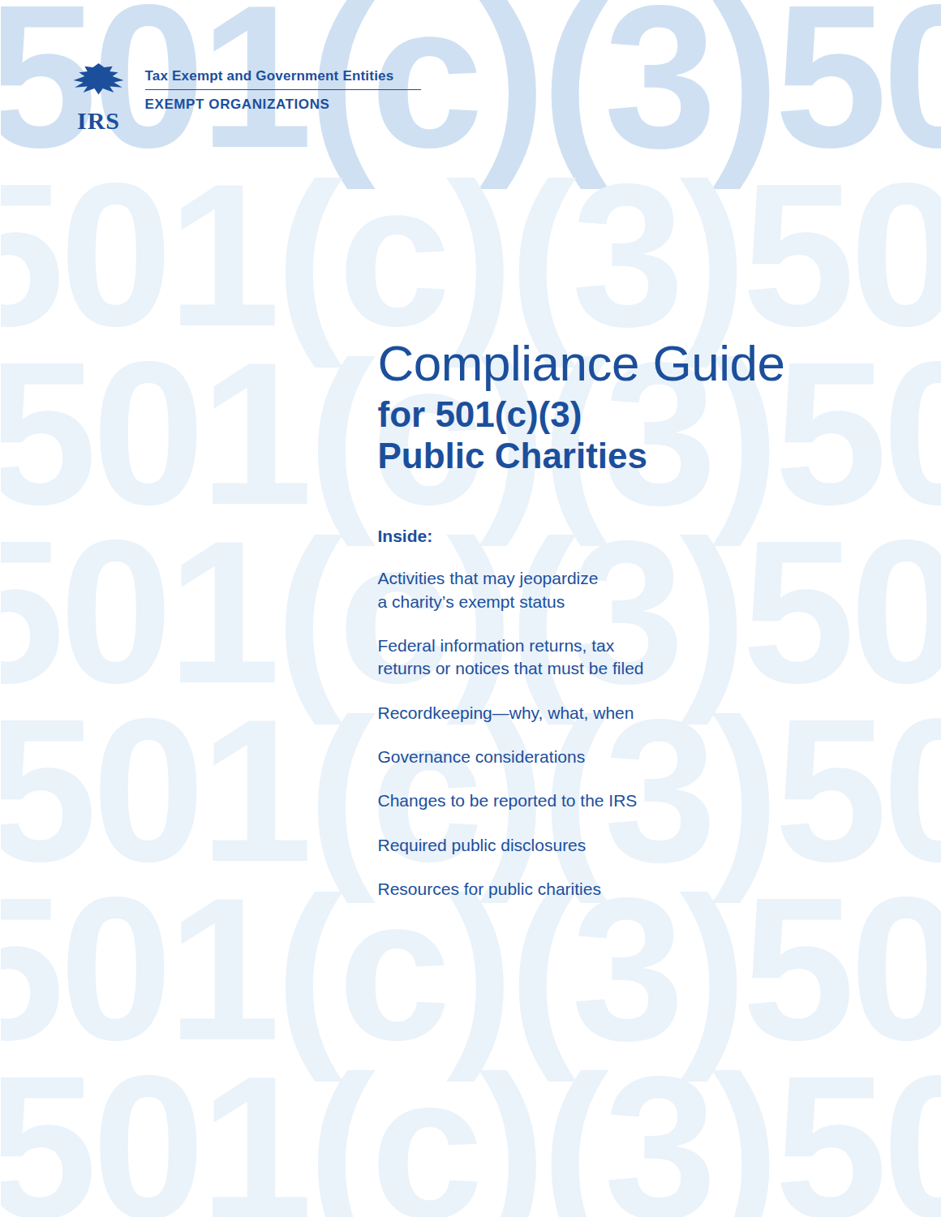501(c)(3) 501(c)(3)
501(c)(3) 501(c)(3)
501(c)(3) 501(c)(3)
501(c)(3) 501(c)(3)
501(c)(3) 501(c)(3)
501(c)(3) 501(c)(3)
501(c)(3) 501(c)(3)
IRS
Tax Exempt and Government Entities
EXEMPT ORGANIZATIONS
Compliance Guide
for 501(c)(3)
Public Charities
Inside:
Activities that may jeopardize
a charity’s exempt status
Federal information returns, tax
returns or notices that must be filed
Recordkeeping—why, what, when
Governance considerations
Changes to be reported to the IRS
Required public disclosures
Resources for public charities